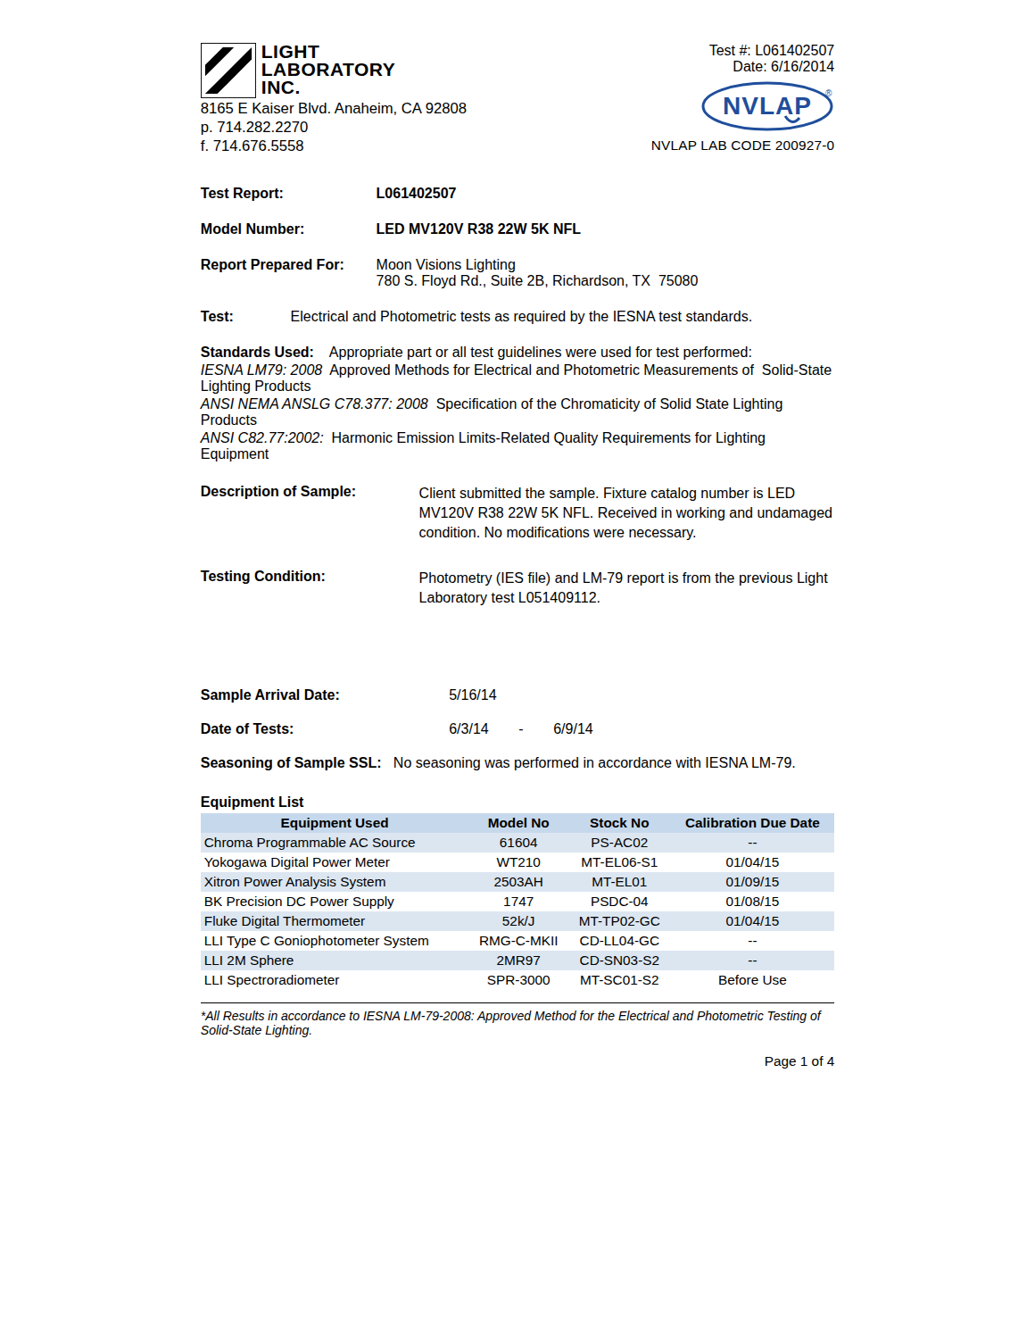LIGHT LABORATORY INC.
8165 E Kaiser Blvd. Anaheim, CA 92808
p. 714.282.2270
f. 714.676.5558
Test #: L061402507
Date: 6/16/2014
NVLAP ®
NVLAP LAB CODE 200927-0
Test Report:
L061402507
Model Number:
LED MV120V R38 22W 5K NFL
Report Prepared For:
Moon Visions Lighting
780 S. Floyd Rd., Suite 2B, Richardson, TX 75080
Test:
Electrical and Photometric tests as required by the IESNA test standards.
Standards Used: Appropriate part or all test guidelines were used for test performed:
IESNA LM79: 2008 Approved Methods for Electrical and Photometric Measurements of Solid-State Lighting Products
ANSI NEMA ANSLG C78.377: 2008 Specification of the Chromaticity of Solid State Lighting Products
ANSI C82.77:2002: Harmonic Emission Limits-Related Quality Requirements for Lighting Equipment
Description of Sample:
Client submitted the sample. Fixture catalog number is LED MV120V R38 22W 5K NFL. Received in working and undamaged condition. No modifications were necessary.
Testing Condition:
Photometry (IES file) and LM-79 report is from the previous Light Laboratory test L051409112.
Sample Arrival Date:
5/16/14
Date of Tests:
6/3/14-6/9/14
Seasoning of Sample SSL: No seasoning was performed in accordance with IESNA LM-79.
Equipment List
| Equipment Used | Model No | Stock No | Calibration Due Date |
| --- | --- | --- | --- |
| Chroma Programmable AC Source | 61604 | PS-AC02 | -- |
| Yokogawa Digital Power Meter | WT210 | MT-EL06-S1 | 01/04/15 |
| Xitron Power Analysis System | 2503AH | MT-EL01 | 01/09/15 |
| BK Precision DC Power Supply | 1747 | PSDC-04 | 01/08/15 |
| Fluke Digital Thermometer | 52k/J | MT-TP02-GC | 01/04/15 |
| LLI Type C Goniophotometer System | RMG-C-MKII | CD-LL04-GC | -- |
| LLI 2M Sphere | 2MR97 | CD-SN03-S2 | -- |
| LLI Spectroradiometer | SPR-3000 | MT-SC01-S2 | Before Use |
*All Results in accordance to IESNA LM-79-2008: Approved Method for the Electrical and Photometric Testing of Solid-State Lighting.
Page 1 of 4